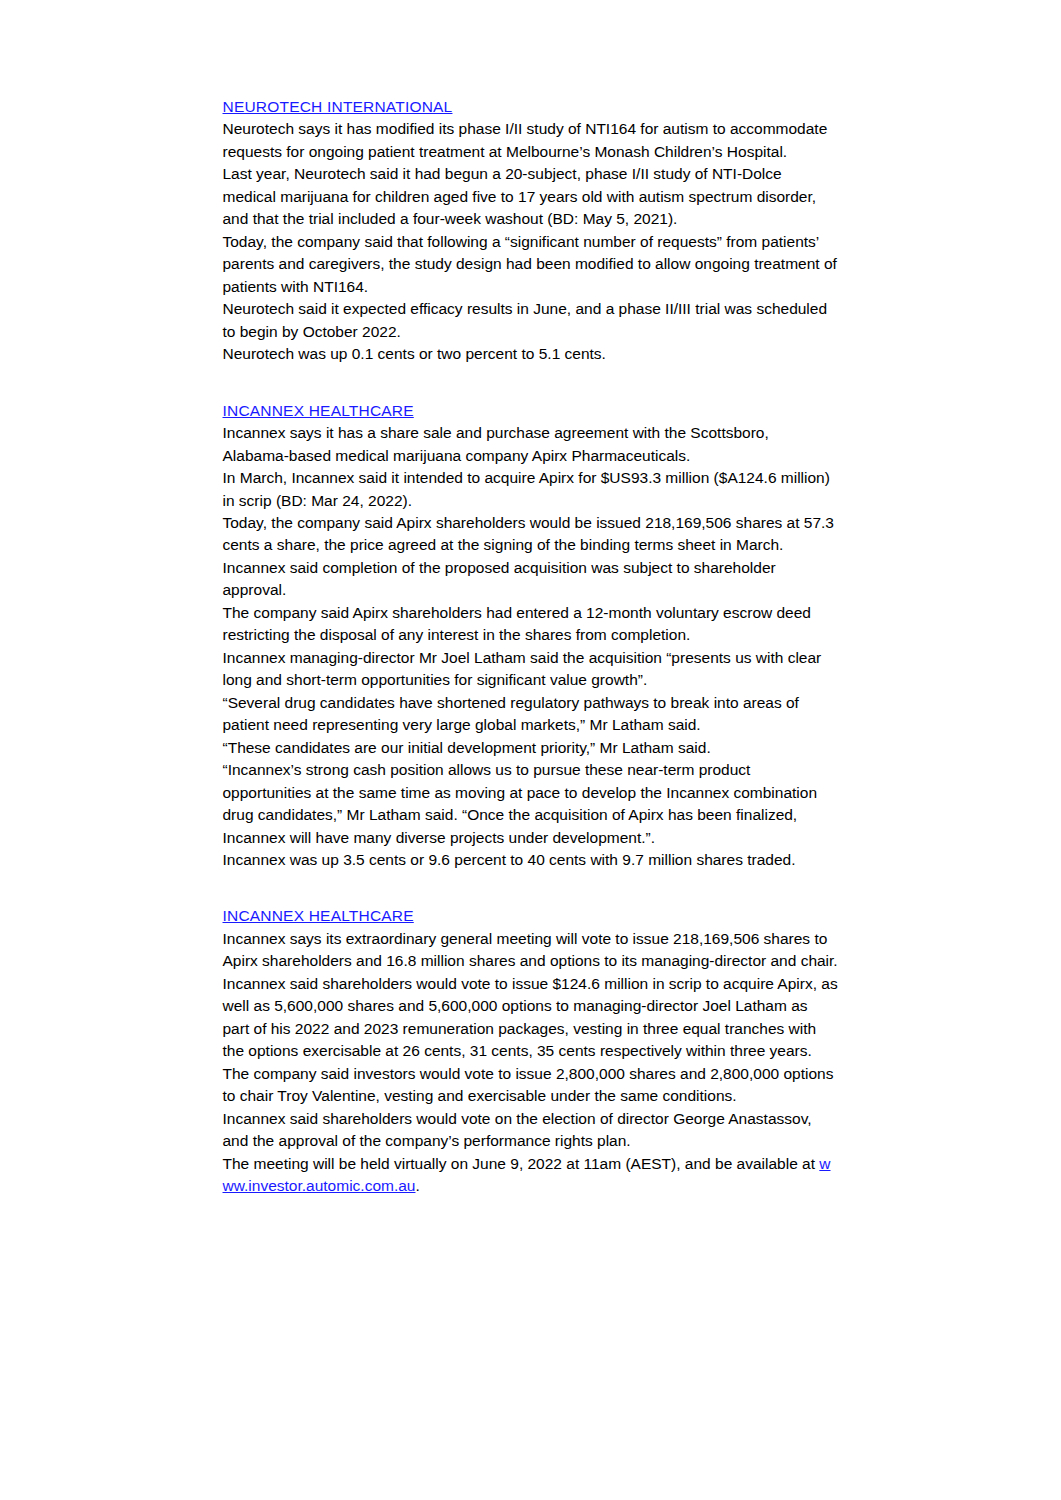NEUROTECH INTERNATIONAL
Neurotech says it has modified its phase I/II study of NTI164 for autism to accommodate requests for ongoing patient treatment at Melbourne’s Monash Children’s Hospital.
Last year, Neurotech said it had begun a 20-subject, phase I/II study of NTI-Dolce medical marijuana for children aged five to 17 years old with autism spectrum disorder, and that the trial included a four-week washout (BD: May 5, 2021).
Today, the company said that following a “significant number of requests” from patients’ parents and caregivers, the study design had been modified to allow ongoing treatment of patients with NTI164.
Neurotech said it expected efficacy results in June, and a phase II/III trial was scheduled to begin by October 2022.
Neurotech was up 0.1 cents or two percent to 5.1 cents.
INCANNEX HEALTHCARE
Incannex says it has a share sale and purchase agreement with the Scottsboro, Alabama-based medical marijuana company Apirx Pharmaceuticals.
In March, Incannex said it intended to acquire Apirx for $US93.3 million ($A124.6 million) in scrip (BD: Mar 24, 2022).
Today, the company said Apirx shareholders would be issued 218,169,506 shares at 57.3 cents a share, the price agreed at the signing of the binding terms sheet in March.
Incannex said completion of the proposed acquisition was subject to shareholder approval.
The company said Apirx shareholders had entered a 12-month voluntary escrow deed restricting the disposal of any interest in the shares from completion.
Incannex managing-director Mr Joel Latham said the acquisition “presents us with clear long and short-term opportunities for significant value growth”.
“Several drug candidates have shortened regulatory pathways to break into areas of patient need representing very large global markets,” Mr Latham said.
“These candidates are our initial development priority,” Mr Latham said.
“Incannex’s strong cash position allows us to pursue these near-term product opportunities at the same time as moving at pace to develop the Incannex combination drug candidates,” Mr Latham said. “Once the acquisition of Apirx has been finalized, Incannex will have many diverse projects under development.”.
Incannex was up 3.5 cents or 9.6 percent to 40 cents with 9.7 million shares traded.
INCANNEX HEALTHCARE
Incannex says its extraordinary general meeting will vote to issue 218,169,506 shares to Apirx shareholders and 16.8 million shares and options to its managing-director and chair.
Incannex said shareholders would vote to issue $124.6 million in scrip to acquire Apirx, as well as 5,600,000 shares and 5,600,000 options to managing-director Joel Latham as part of his 2022 and 2023 remuneration packages, vesting in three equal tranches with the options exercisable at 26 cents, 31 cents, 35 cents respectively within three years.
The company said investors would vote to issue 2,800,000 shares and 2,800,000 options to chair Troy Valentine, vesting and exercisable under the same conditions.
Incannex said shareholders would vote on the election of director George Anastassov, and the approval of the company’s performance rights plan.
The meeting will be held virtually on June 9, 2022 at 11am (AEST), and be available at www.investor.automic.com.au.